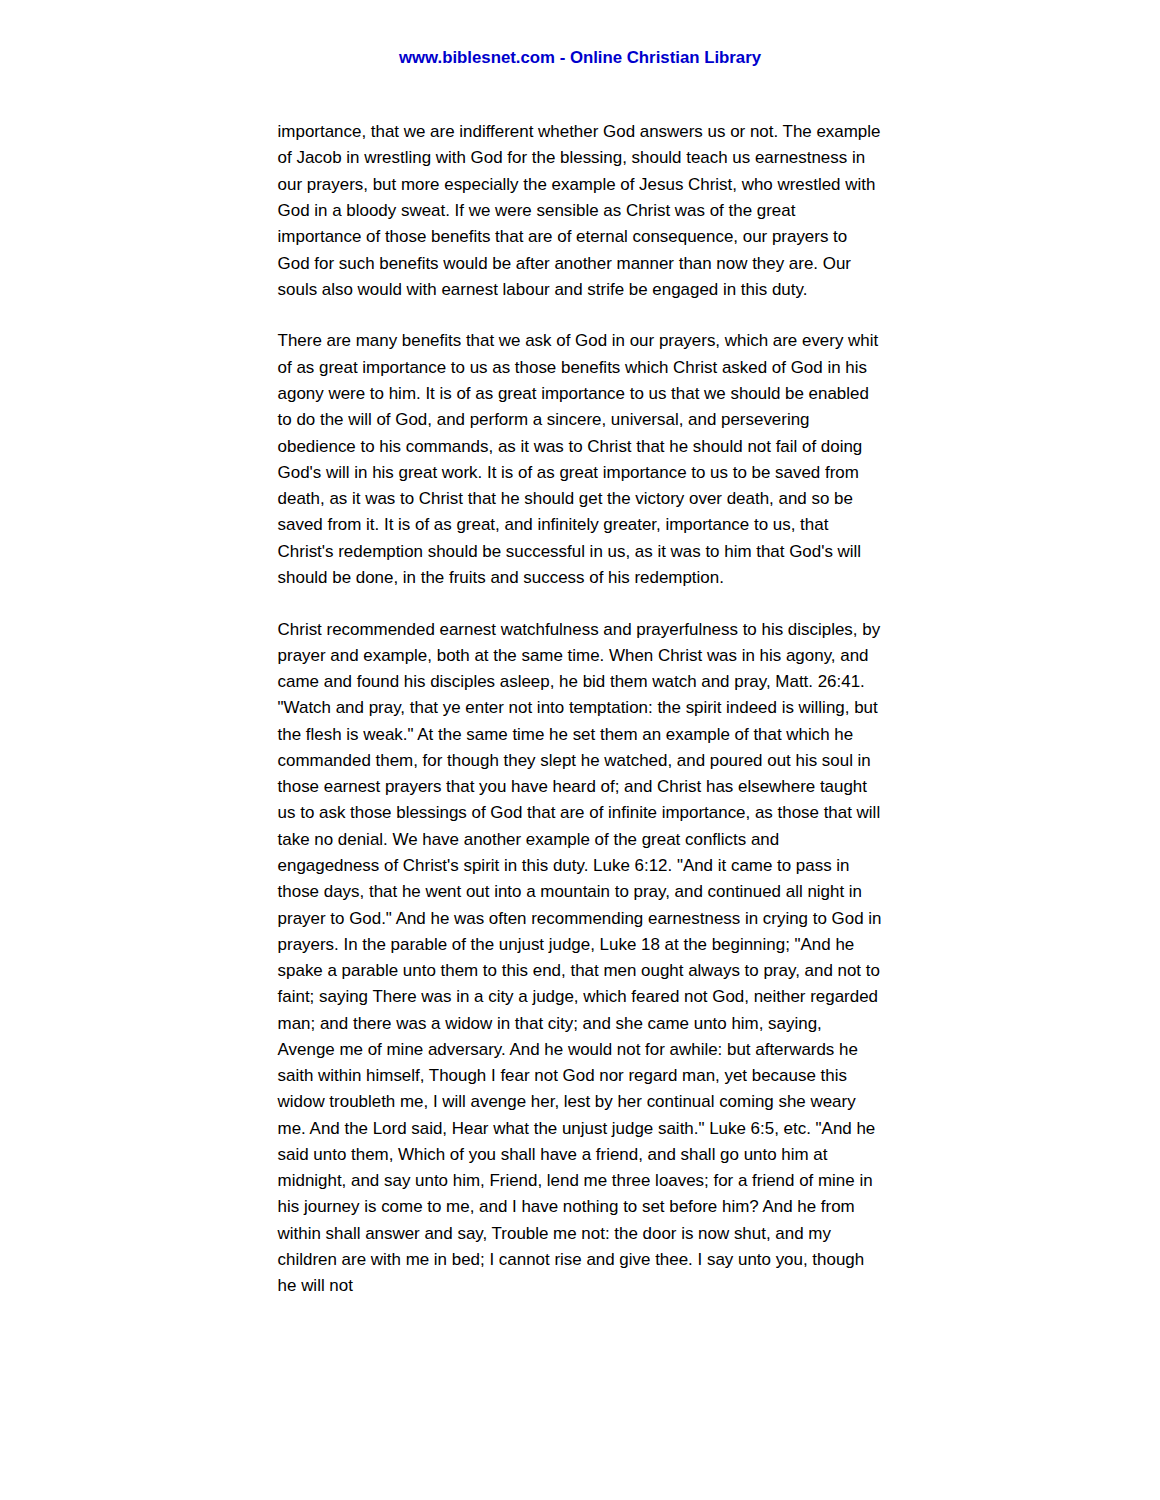www.biblesnet.com - Online Christian Library
importance, that we are indifferent whether God answers us or not. The example of Jacob in wrestling with God for the blessing, should teach us earnestness in our prayers, but more especially the example of Jesus Christ, who wrestled with God in a bloody sweat. If we were sensible as Christ was of the great importance of those benefits that are of eternal consequence, our prayers to God for such benefits would be after another manner than now they are. Our souls also would with earnest labour and strife be engaged in this duty.
There are many benefits that we ask of God in our prayers, which are every whit of as great importance to us as those benefits which Christ asked of God in his agony were to him. It is of as great importance to us that we should be enabled to do the will of God, and perform a sincere, universal, and persevering obedience to his commands, as it was to Christ that he should not fail of doing God's will in his great work. It is of as great importance to us to be saved from death, as it was to Christ that he should get the victory over death, and so be saved from it. It is of as great, and infinitely greater, importance to us, that Christ's redemption should be successful in us, as it was to him that God's will should be done, in the fruits and success of his redemption.
Christ recommended earnest watchfulness and prayerfulness to his disciples, by prayer and example, both at the same time. When Christ was in his agony, and came and found his disciples asleep, he bid them watch and pray, Matt. 26:41. "Watch and pray, that ye enter not into temptation: the spirit indeed is willing, but the flesh is weak." At the same time he set them an example of that which he commanded them, for though they slept he watched, and poured out his soul in those earnest prayers that you have heard of; and Christ has elsewhere taught us to ask those blessings of God that are of infinite importance, as those that will take no denial. We have another example of the great conflicts and engagedness of Christ's spirit in this duty. Luke 6:12. "And it came to pass in those days, that he went out into a mountain to pray, and continued all night in prayer to God." And he was often recommending earnestness in crying to God in prayers. In the parable of the unjust judge, Luke 18 at the beginning; "And he spake a parable unto them to this end, that men ought always to pray, and not to faint; saying There was in a city a judge, which feared not God, neither regarded man; and there was a widow in that city; and she came unto him, saying, Avenge me of mine adversary. And he would not for awhile: but afterwards he saith within himself, Though I fear not God nor regard man, yet because this widow troubleth me, I will avenge her, lest by her continual coming she weary me. And the Lord said, Hear what the unjust judge saith." Luke 6:5, etc. "And he said unto them, Which of you shall have a friend, and shall go unto him at midnight, and say unto him, Friend, lend me three loaves; for a friend of mine in his journey is come to me, and I have nothing to set before him? And he from within shall answer and say, Trouble me not: the door is now shut, and my children are with me in bed; I cannot rise and give thee. I say unto you, though he will not